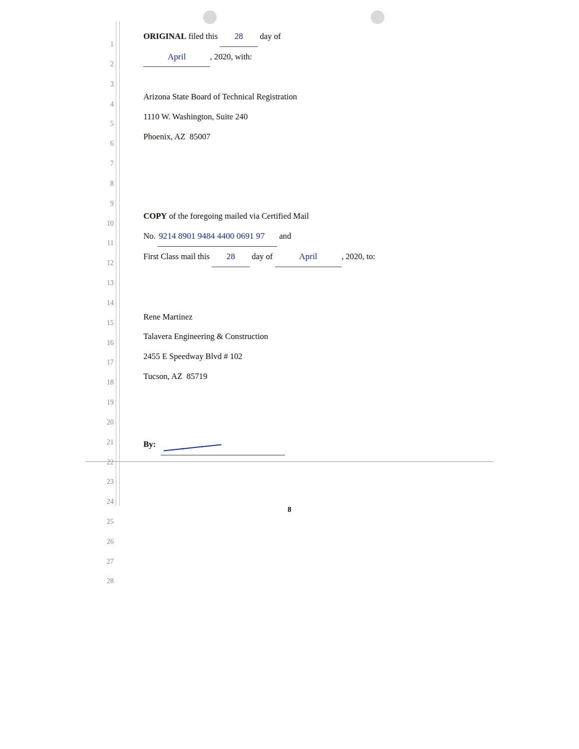1
2
3
4
5
6
7
8
9
10
11
12
13
14
15
16
17
18
19
20
21
22
23
24
25
26
27
28
ORIGINAL filed this 28 day of
April, 2020, with:
Arizona State Board of Technical Registration
1110 W. Washington, Suite 240
Phoenix, AZ 85007
COPY of the foregoing mailed via Certified Mail
No. 9214 8901 9484 4400 0691 97 and
First Class mail this 28 day of April, 2020, to:
Rene Martinez
Talavera Engineering & Construction
2455 E Speedway Blvd # 102
Tucson, AZ 85719
By: ———
8